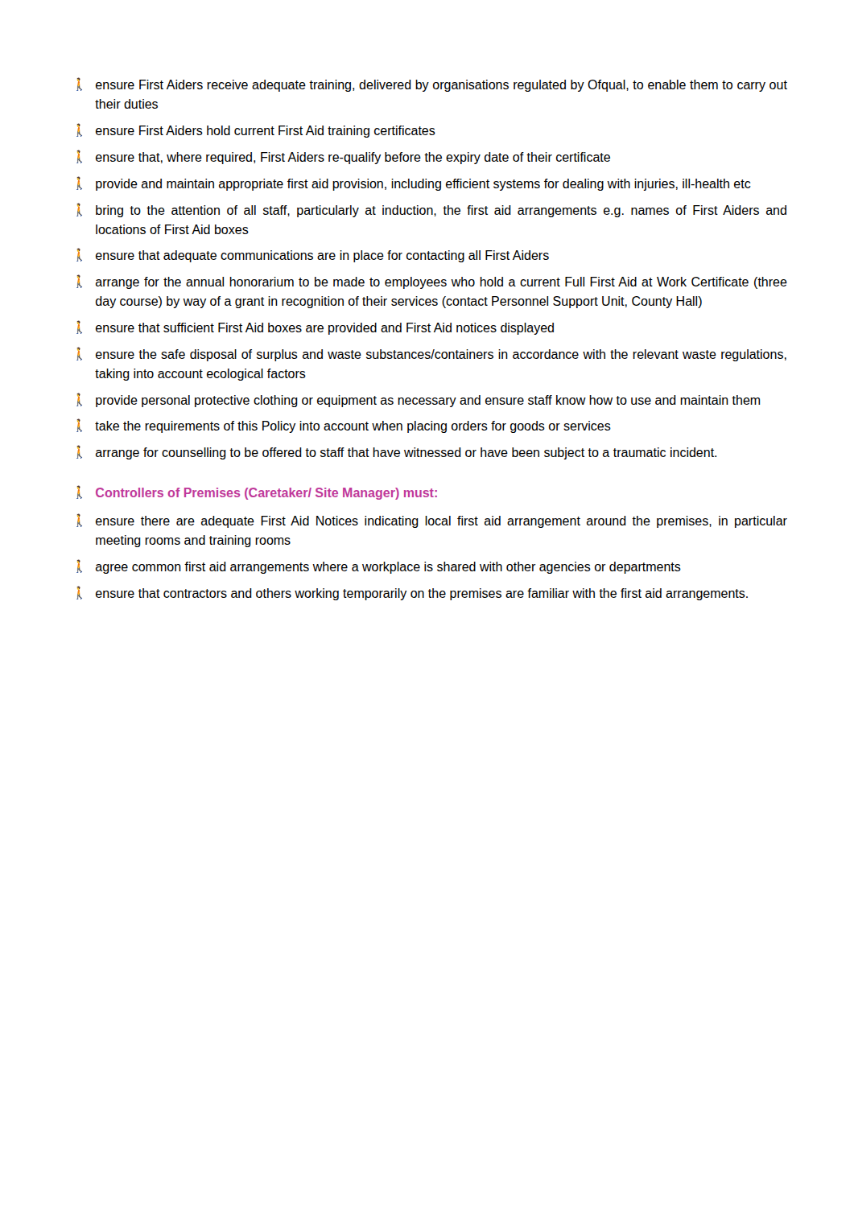ensure First Aiders receive adequate training, delivered by organisations regulated by Ofqual, to enable them to carry out their duties
ensure First Aiders hold current First Aid training certificates
ensure that, where required, First Aiders re-qualify before the expiry date of their certificate
provide and maintain appropriate first aid provision, including efficient systems for dealing with injuries, ill-health etc
bring to the attention of all staff, particularly at induction, the first aid arrangements e.g. names of First Aiders and locations of First Aid boxes
ensure that adequate communications are in place for contacting all First Aiders
arrange for the annual honorarium to be made to employees who hold a current Full First Aid at Work Certificate (three day course) by way of a grant in recognition of their services (contact Personnel Support Unit, County Hall)
ensure that sufficient First Aid boxes are provided and First Aid notices displayed
ensure the safe disposal of surplus and waste substances/containers in accordance with the relevant waste regulations, taking into account ecological factors
provide personal protective clothing or equipment as necessary and ensure staff know how to use and maintain them
take the requirements of this Policy into account when placing orders for goods or services
arrange for counselling to be offered to staff that have witnessed or have been subject to a traumatic incident.
Controllers of Premises (Caretaker/ Site Manager) must:
ensure there are adequate First Aid Notices indicating local first aid arrangement around the premises, in particular meeting rooms and training rooms
agree common first aid arrangements where a workplace is shared with other agencies or departments
ensure that contractors and others working temporarily on the premises are familiar with the first aid arrangements.